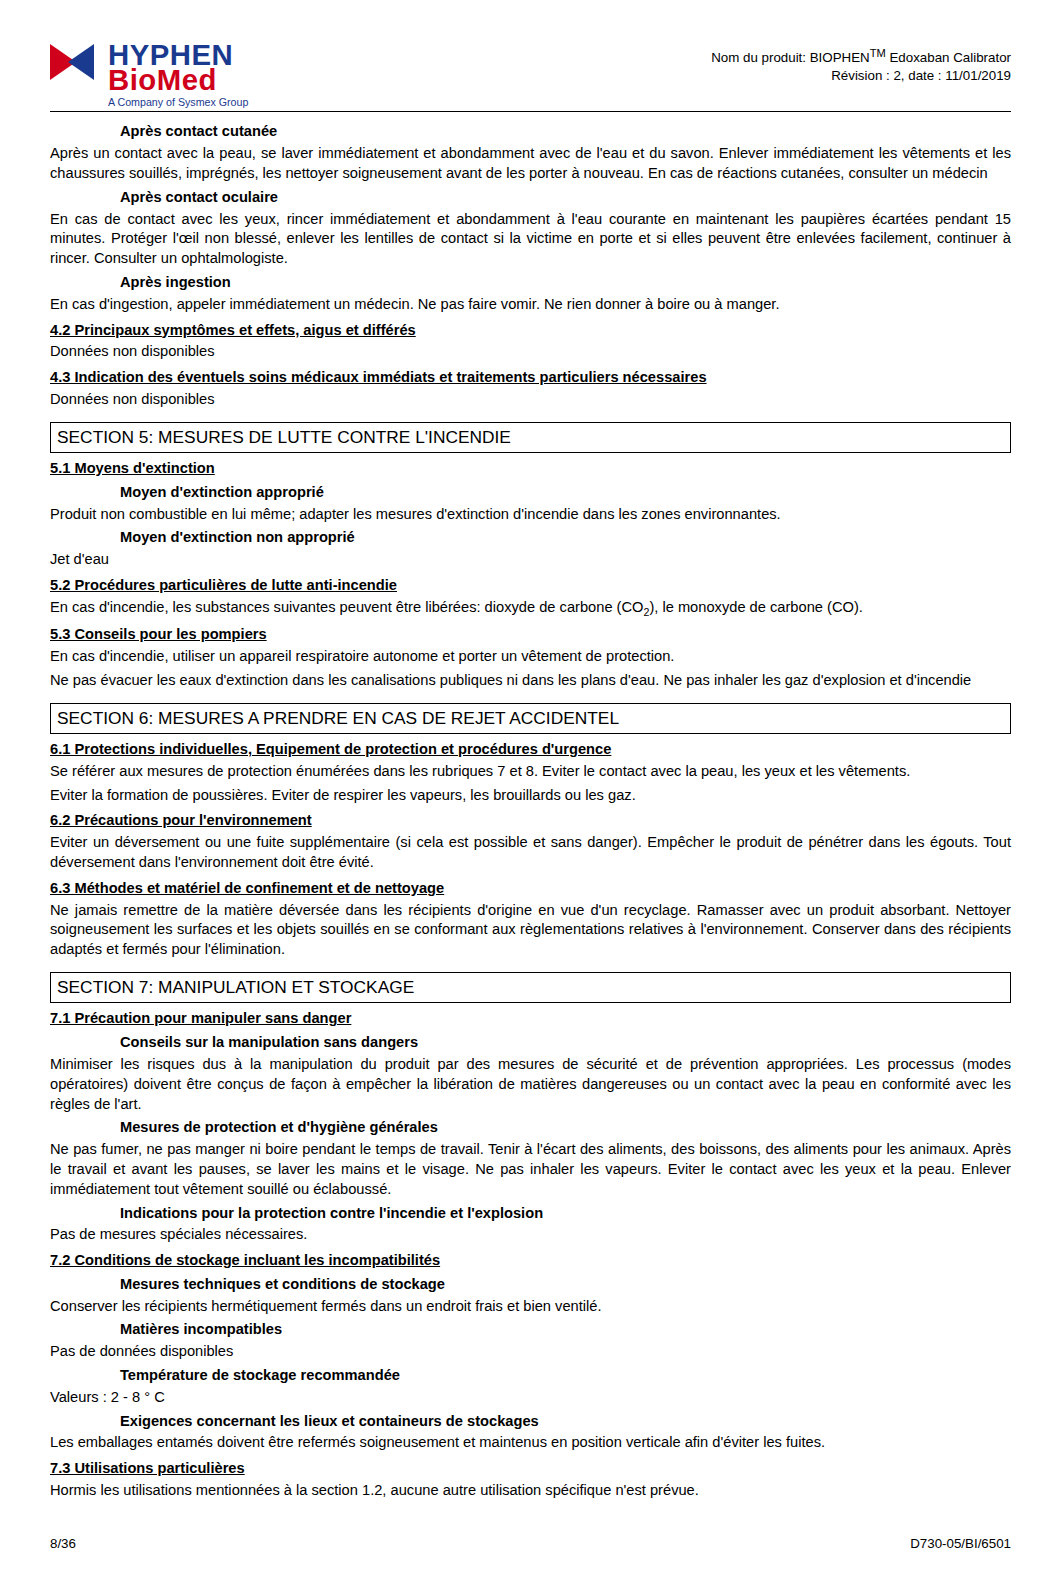HYPHEN
BioMed
A Company of Sysmex Group
Nom du produit: BIOPHENTM Edoxaban Calibrator
Révision : 2, date : 11/01/2019
Après contact cutanée
Après un contact avec la peau, se laver immédiatement et abondamment avec de l'eau et du savon. Enlever immédiatement les vêtements et les chaussures souillés, imprégnés, les nettoyer soigneusement avant de les porter à nouveau. En cas de réactions cutanées, consulter un médecin
Après contact oculaire
En cas de contact avec les yeux, rincer immédiatement et abondamment à l'eau courante en maintenant les paupières écartées pendant 15 minutes. Protéger l'œil non blessé, enlever les lentilles de contact si la victime en porte et si elles peuvent être enlevées facilement, continuer à rincer. Consulter un ophtalmologiste.
Après ingestion
En cas d'ingestion, appeler immédiatement un médecin. Ne pas faire vomir. Ne rien donner à boire ou à manger.
4.2 Principaux symptômes et effets, aigus et différés
Données non disponibles
4.3 Indication des éventuels soins médicaux immédiats et traitements particuliers nécessaires
Données non disponibles
SECTION 5: MESURES DE LUTTE CONTRE L'INCENDIE
5.1 Moyens d'extinction
Moyen d'extinction approprié
Produit non combustible en lui même; adapter les mesures d'extinction d'incendie dans les zones environnantes.
Moyen d'extinction non approprié
Jet d'eau
5.2 Procédures particulières de lutte anti-incendie
En cas d'incendie, les substances suivantes peuvent être libérées: dioxyde de carbone (CO2), le monoxyde de carbone (CO).
5.3 Conseils pour les pompiers
En cas d'incendie, utiliser un appareil respiratoire autonome et porter un vêtement de protection.
Ne pas évacuer les eaux d'extinction dans les canalisations publiques ni dans les plans d'eau. Ne pas inhaler les gaz d'explosion et d'incendie
SECTION 6: MESURES A PRENDRE EN CAS DE REJET ACCIDENTEL
6.1 Protections individuelles, Equipement de protection et procédures d'urgence
Se référer aux mesures de protection énumérées dans les rubriques 7 et 8. Eviter le contact avec la peau, les yeux et les vêtements.
Eviter la formation de poussières. Eviter de respirer les vapeurs, les brouillards ou les gaz.
6.2 Précautions pour l'environnement
Eviter un déversement ou une fuite supplémentaire (si cela est possible et sans danger). Empêcher le produit de pénétrer dans les égouts. Tout déversement dans l'environnement doit être évité.
6.3 Méthodes et matériel de confinement et de nettoyage
Ne jamais remettre de la matière déversée dans les récipients d'origine en vue d'un recyclage. Ramasser avec un produit absorbant. Nettoyer soigneusement les surfaces et les objets souillés en se conformant aux règlementations relatives à l'environnement. Conserver dans des récipients adaptés et fermés pour l'élimination.
SECTION 7: MANIPULATION ET STOCKAGE
7.1 Précaution pour manipuler sans danger
Conseils sur la manipulation sans dangers
Minimiser les risques dus à la manipulation du produit par des mesures de sécurité et de prévention appropriées. Les processus (modes opératoires) doivent être conçus de façon à empêcher la libération de matières dangereuses ou un contact avec la peau en conformité avec les règles de l'art.
Mesures de protection et d'hygiène générales
Ne pas fumer, ne pas manger ni boire pendant le temps de travail. Tenir à l'écart des aliments, des boissons, des aliments pour les animaux. Après le travail et avant les pauses, se laver les mains et le visage. Ne pas inhaler les vapeurs. Eviter le contact avec les yeux et la peau. Enlever immédiatement tout vêtement souillé ou éclaboussé.
Indications pour la protection contre l'incendie et l'explosion
Pas de mesures spéciales nécessaires.
7.2 Conditions de stockage incluant les incompatibilités
Mesures techniques et conditions de stockage
Conserver les récipients hermétiquement fermés dans un endroit frais et bien ventilé.
Matières incompatibles
Pas de données disponibles
Température de stockage recommandée
Valeurs : 2 - 8 ° C
Exigences concernant les lieux et containeurs de stockages
Les emballages entamés doivent être refermés soigneusement et maintenus en position verticale afin d'éviter les fuites.
7.3 Utilisations particulières
Hormis les utilisations mentionnées à la section 1.2, aucune autre utilisation spécifique n'est prévue.
8/36
D730-05/BI/6501